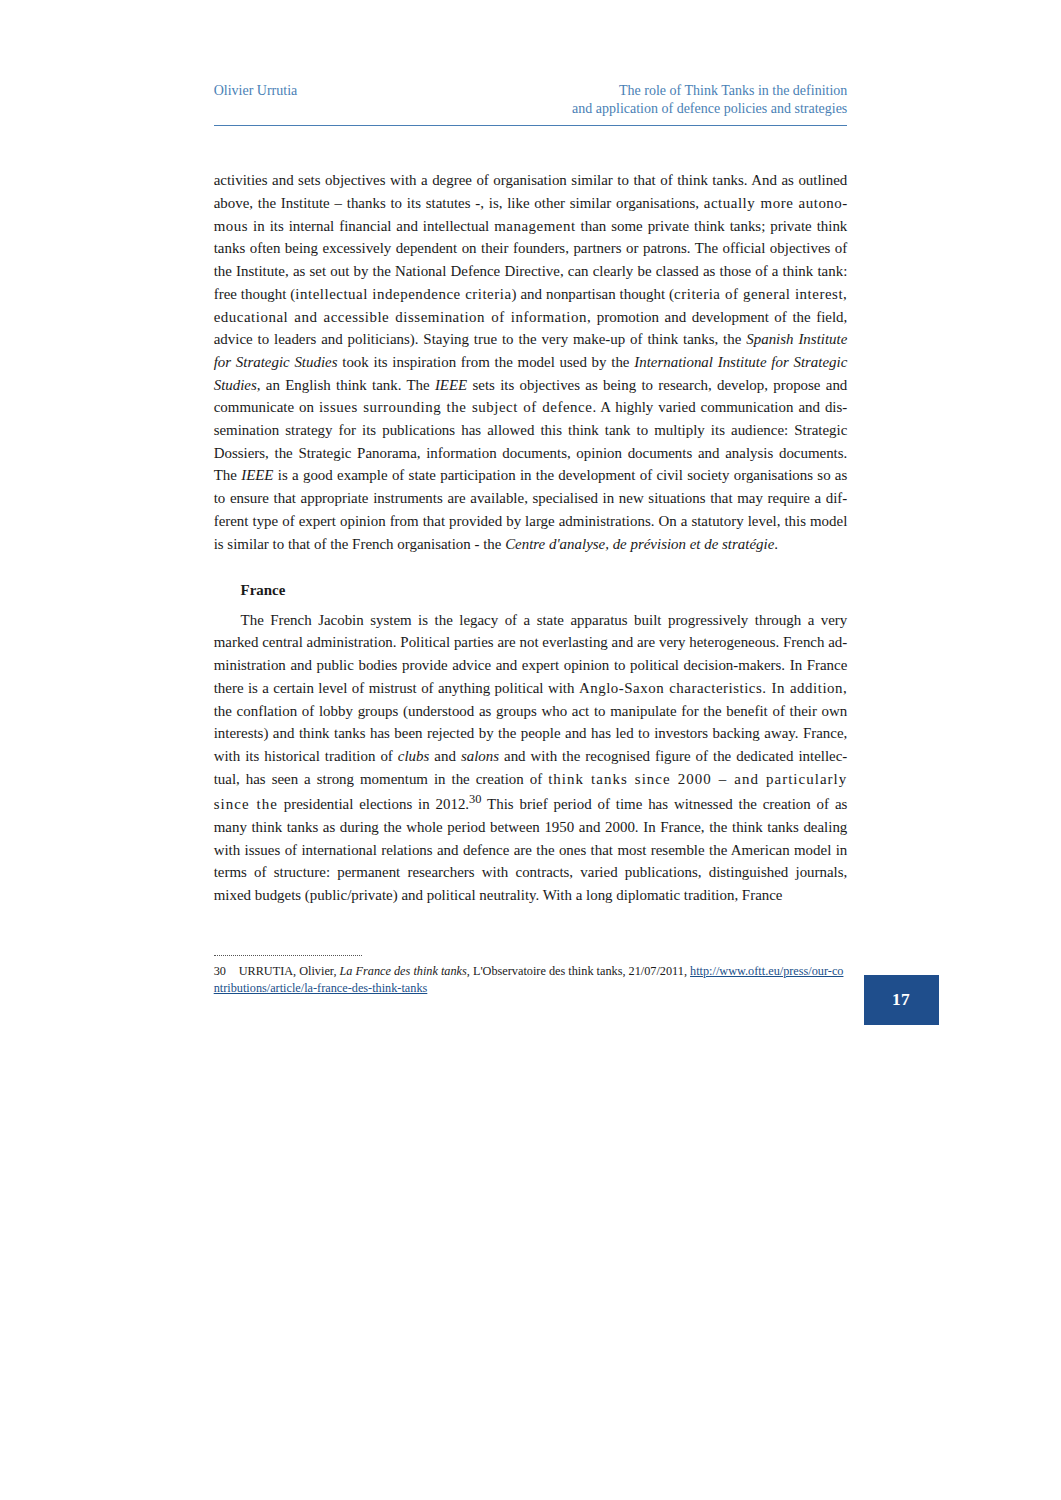Olivier Urrutia
The role of Think Tanks in the definition
and application of defence policies and strategies
activities and sets objectives with a degree of organisation similar to that of think tanks. And as outlined above, the Institute – thanks to its statutes -, is, like other similar organisations, actually more autonomous in its internal financial and intellectual management than some private think tanks; private think tanks often being excessively dependent on their founders, partners or patrons. The official objectives of the Institute, as set out by the National Defence Directive, can clearly be classed as those of a think tank: free thought (intellectual independence criteria) and nonpartisan thought (criteria of general interest, educational and accessible dissemination of information, promotion and development of the field, advice to leaders and politicians). Staying true to the very make-up of think tanks, the Spanish Institute for Strategic Studies took its inspiration from the model used by the International Institute for Strategic Studies, an English think tank. The IEEE sets its objectives as being to research, develop, propose and communicate on issues surrounding the subject of defence. A highly varied communication and dissemination strategy for its publications has allowed this think tank to multiply its audience: Strategic Dossiers, the Strategic Panorama, information documents, opinion documents and analysis documents. The IEEE is a good example of state participation in the development of civil society organisations so as to ensure that appropriate instruments are available, specialised in new situations that may require a different type of expert opinion from that provided by large administrations. On a statutory level, this model is similar to that of the French organisation - the Centre d'analyse, de prévision et de stratégie.
France
The French Jacobin system is the legacy of a state apparatus built progressively through a very marked central administration. Political parties are not everlasting and are very heterogeneous. French administration and public bodies provide advice and expert opinion to political decision-makers. In France there is a certain level of mistrust of anything political with Anglo-Saxon characteristics. In addition, the conflation of lobby groups (understood as groups who act to manipulate for the benefit of their own interests) and think tanks has been rejected by the people and has led to investors backing away. France, with its historical tradition of clubs and salons and with the recognised figure of the dedicated intellectual, has seen a strong momentum in the creation of think tanks since 2000 – and particularly since the presidential elections in 2012.30 This brief period of time has witnessed the creation of as many think tanks as during the whole period between 1950 and 2000. In France, the think tanks dealing with issues of international relations and defence are the ones that most resemble the American model in terms of structure: permanent researchers with contracts, varied publications, distinguished journals, mixed budgets (public/private) and political neutrality. With a long diplomatic tradition, France
30 URRUTIA, Olivier, La France des think tanks, L'Observatoire des think tanks, 21/07/2011, http://www.oftt.eu/press/our-contributions/article/la-france-des-think-tanks
17